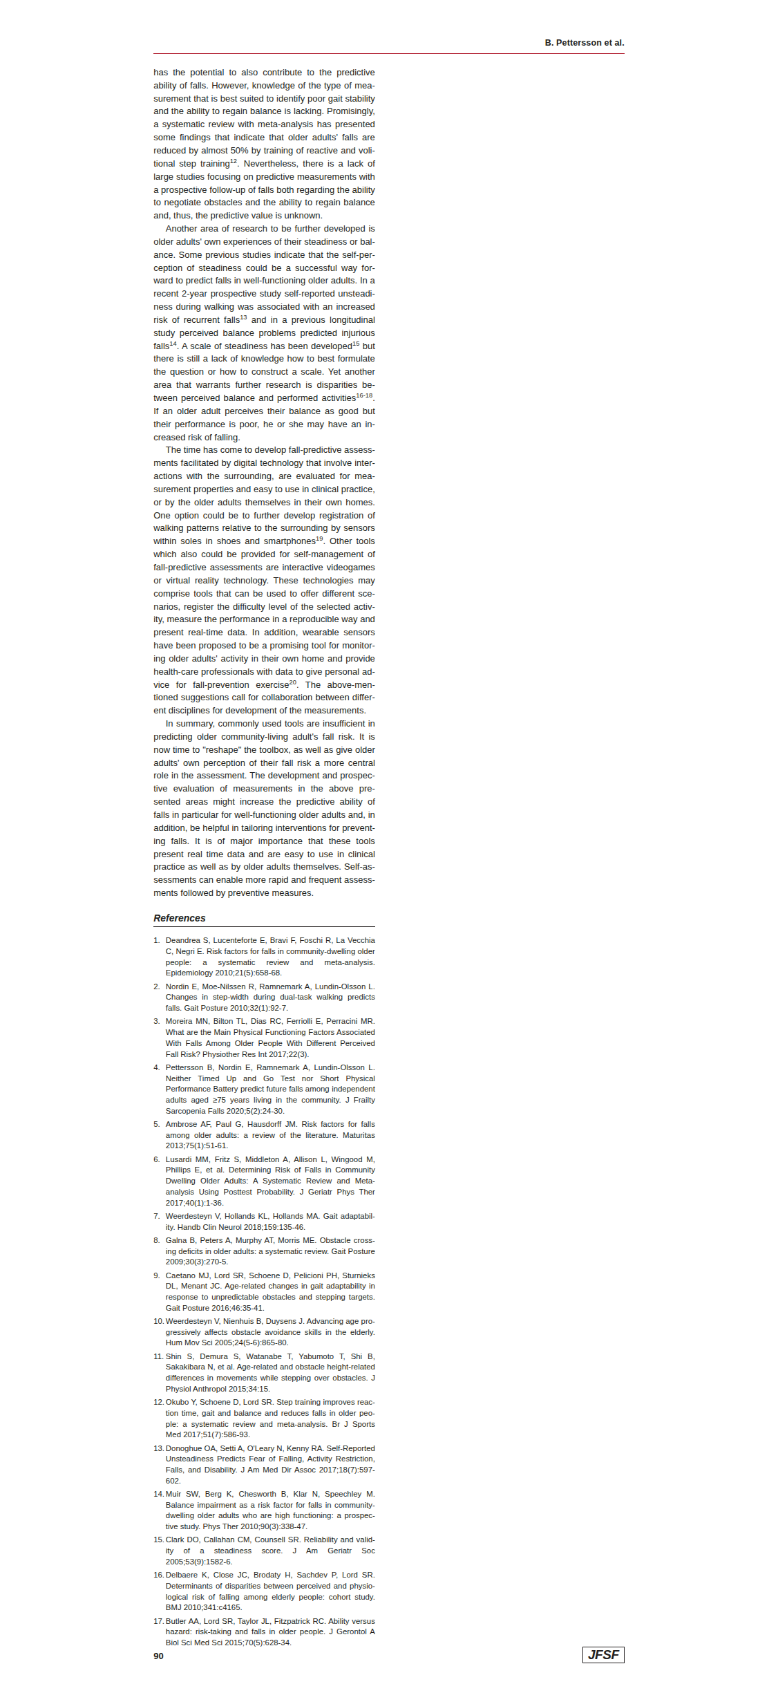B. Pettersson et al.
has the potential to also contribute to the predictive ability of falls. However, knowledge of the type of measurement that is best suited to identify poor gait stability and the ability to regain balance is lacking. Promisingly, a systematic review with meta-analysis has presented some findings that indicate that older adults' falls are reduced by almost 50% by training of reactive and volitional step training12. Nevertheless, there is a lack of large studies focusing on predictive measurements with a prospective follow-up of falls both regarding the ability to negotiate obstacles and the ability to regain balance and, thus, the predictive value is unknown.
Another area of research to be further developed is older adults' own experiences of their steadiness or balance. Some previous studies indicate that the self-perception of steadiness could be a successful way forward to predict falls in well-functioning older adults. In a recent 2-year prospective study self-reported unsteadiness during walking was associated with an increased risk of recurrent falls13 and in a previous longitudinal study perceived balance problems predicted injurious falls14. A scale of steadiness has been developed15 but there is still a lack of knowledge how to best formulate the question or how to construct a scale. Yet another area that warrants further research is disparities between perceived balance and performed activities16-18. If an older adult perceives their balance as good but their performance is poor, he or she may have an increased risk of falling.
The time has come to develop fall-predictive assessments facilitated by digital technology that involve interactions with the surrounding, are evaluated for measurement properties and easy to use in clinical practice, or by the older adults themselves in their own homes. One option could be to further develop registration of walking patterns relative to the surrounding by sensors within soles in shoes and smartphones19. Other tools which also could be provided for self-management of fall-predictive assessments are interactive videogames or virtual reality technology. These technologies may comprise tools that can be used to offer different scenarios, register the difficulty level of the selected activity, measure the performance in a reproducible way and present real-time data. In addition, wearable sensors have been proposed to be a promising tool for monitoring older adults' activity in their own home and provide health-care professionals with data to give personal advice for fall-prevention exercise20. The above-mentioned suggestions call for collaboration between different disciplines for development of the measurements.
In summary, commonly used tools are insufficient in predicting older community-living adult's fall risk. It is now time to "reshape" the toolbox, as well as give older adults' own perception of their fall risk a more central role in the assessment. The development and prospective evaluation of measurements in the above presented areas might increase the predictive ability of falls in particular for well-functioning older adults and, in addition, be helpful in tailoring interventions for preventing falls. It is of major importance that these tools present real time data and are easy to use in clinical practice as well as by older adults themselves. Self-assessments can enable more rapid and frequent assessments followed by preventive measures.
References
Deandrea S, Lucenteforte E, Bravi F, Foschi R, La Vecchia C, Negri E. Risk factors for falls in community-dwelling older people: a systematic review and meta-analysis. Epidemiology 2010;21(5):658-68.
Nordin E, Moe-Nilssen R, Ramnemark A, Lundin-Olsson L. Changes in step-width during dual-task walking predicts falls. Gait Posture 2010;32(1):92-7.
Moreira MN, Bilton TL, Dias RC, Ferriolli E, Perracini MR. What are the Main Physical Functioning Factors Associated With Falls Among Older People With Different Perceived Fall Risk? Physiother Res Int 2017;22(3).
Pettersson B, Nordin E, Ramnemark A, Lundin-Olsson L. Neither Timed Up and Go Test nor Short Physical Performance Battery predict future falls among independent adults aged ≥75 years living in the community. J Frailty Sarcopenia Falls 2020;5(2):24-30.
Ambrose AF, Paul G, Hausdorff JM. Risk factors for falls among older adults: a review of the literature. Maturitas 2013;75(1):51-61.
Lusardi MM, Fritz S, Middleton A, Allison L, Wingood M, Phillips E, et al. Determining Risk of Falls in Community Dwelling Older Adults: A Systematic Review and Meta-analysis Using Posttest Probability. J Geriatr Phys Ther 2017;40(1):1-36.
Weerdesteyn V, Hollands KL, Hollands MA. Gait adaptability. Handb Clin Neurol 2018;159:135-46.
Galna B, Peters A, Murphy AT, Morris ME. Obstacle crossing deficits in older adults: a systematic review. Gait Posture 2009;30(3):270-5.
Caetano MJ, Lord SR, Schoene D, Pelicioni PH, Sturnieks DL, Menant JC. Age-related changes in gait adaptability in response to unpredictable obstacles and stepping targets. Gait Posture 2016;46:35-41.
Weerdesteyn V, Nienhuis B, Duysens J. Advancing age progressively affects obstacle avoidance skills in the elderly. Hum Mov Sci 2005;24(5-6):865-80.
Shin S, Demura S, Watanabe T, Yabumoto T, Shi B, Sakakibara N, et al. Age-related and obstacle height-related differences in movements while stepping over obstacles. J Physiol Anthropol 2015;34:15.
Okubo Y, Schoene D, Lord SR. Step training improves reaction time, gait and balance and reduces falls in older people: a systematic review and meta-analysis. Br J Sports Med 2017;51(7):586-93.
Donoghue OA, Setti A, O'Leary N, Kenny RA. Self-Reported Unsteadiness Predicts Fear of Falling, Activity Restriction, Falls, and Disability. J Am Med Dir Assoc 2017;18(7):597-602.
Muir SW, Berg K, Chesworth B, Klar N, Speechley M. Balance impairment as a risk factor for falls in community-dwelling older adults who are high functioning: a prospective study. Phys Ther 2010;90(3):338-47.
Clark DO, Callahan CM, Counsell SR. Reliability and validity of a steadiness score. J Am Geriatr Soc 2005;53(9):1582-6.
Delbaere K, Close JC, Brodaty H, Sachdev P, Lord SR. Determinants of disparities between perceived and physiological risk of falling among elderly people: cohort study. BMJ 2010;341:c4165.
Butler AA, Lord SR, Taylor JL, Fitzpatrick RC. Ability versus hazard: risk-taking and falls in older people. J Gerontol A Biol Sci Med Sci 2015;70(5):628-34.
90
JFSF